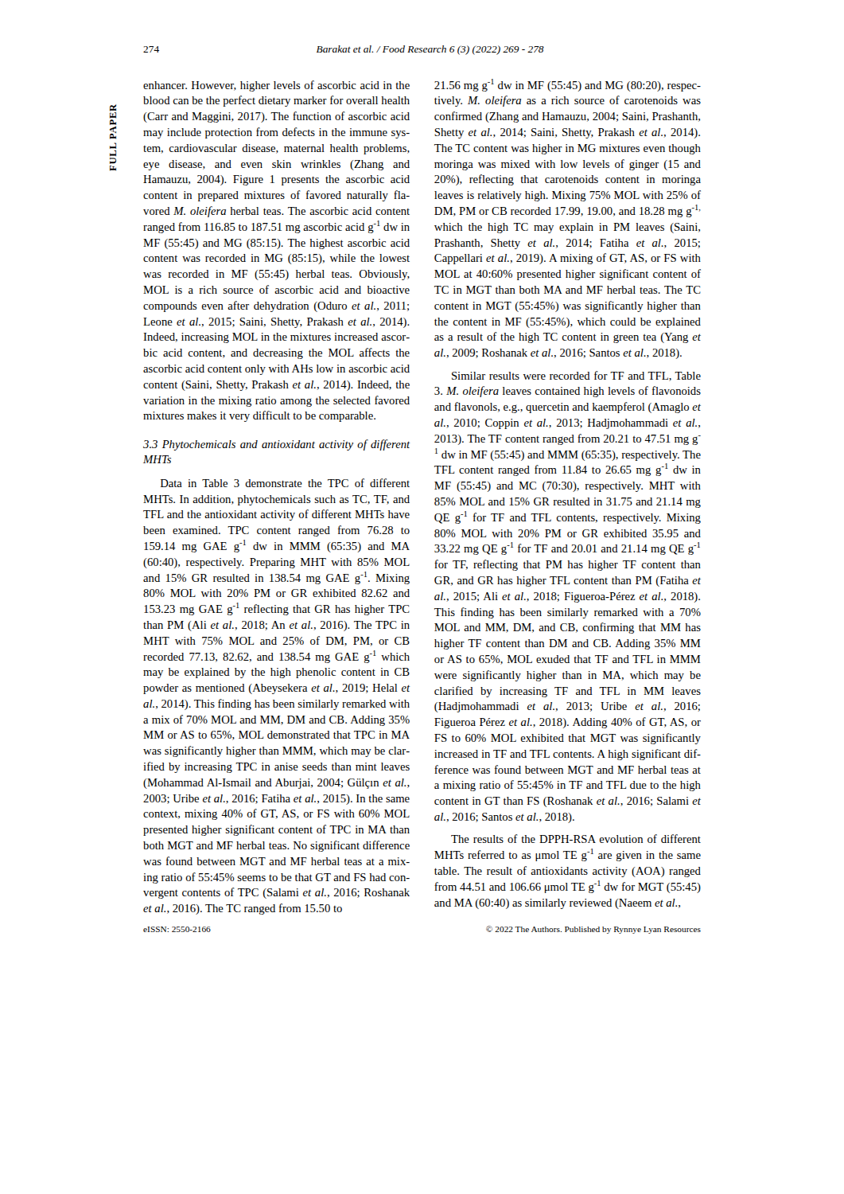274 Barakat et al. / Food Research 6 (3) (2022) 269 - 278
FULL PAPER
enhancer. However, higher levels of ascorbic acid in the blood can be the perfect dietary marker for overall health (Carr and Maggini, 2017). The function of ascorbic acid may include protection from defects in the immune system, cardiovascular disease, maternal health problems, eye disease, and even skin wrinkles (Zhang and Hamauzu, 2004). Figure 1 presents the ascorbic acid content in prepared mixtures of favored naturally flavored M. oleifera herbal teas. The ascorbic acid content ranged from 116.85 to 187.51 mg ascorbic acid g-1 dw in MF (55:45) and MG (85:15). The highest ascorbic acid content was recorded in MG (85:15), while the lowest was recorded in MF (55:45) herbal teas. Obviously, MOL is a rich source of ascorbic acid and bioactive compounds even after dehydration (Oduro et al., 2011; Leone et al., 2015; Saini, Shetty, Prakash et al., 2014). Indeed, increasing MOL in the mixtures increased ascorbic acid content, and decreasing the MOL affects the ascorbic acid content only with AHs low in ascorbic acid content (Saini, Shetty, Prakash et al., 2014). Indeed, the variation in the mixing ratio among the selected favored mixtures makes it very difficult to be comparable.
3.3 Phytochemicals and antioxidant activity of different MHTs
Data in Table 3 demonstrate the TPC of different MHTs. In addition, phytochemicals such as TC, TF, and TFL and the antioxidant activity of different MHTs have been examined. TPC content ranged from 76.28 to 159.14 mg GAE g-1 dw in MMM (65:35) and MA (60:40), respectively. Preparing MHT with 85% MOL and 15% GR resulted in 138.54 mg GAE g-1. Mixing 80% MOL with 20% PM or GR exhibited 82.62 and 153.23 mg GAE g-1 reflecting that GR has higher TPC than PM (Ali et al., 2018; An et al., 2016). The TPC in MHT with 75% MOL and 25% of DM, PM, or CB recorded 77.13, 82.62, and 138.54 mg GAE g-1 which may be explained by the high phenolic content in CB powder as mentioned (Abeysekera et al., 2019; Helal et al., 2014). This finding has been similarly remarked with a mix of 70% MOL and MM, DM and CB. Adding 35% MM or AS to 65%, MOL demonstrated that TPC in MA was significantly higher than MMM, which may be clarified by increasing TPC in anise seeds than mint leaves (Mohammad Al-Ismail and Aburjai, 2004; Gülçın et al., 2003; Uribe et al., 2016; Fatiha et al., 2015). In the same context, mixing 40% of GT, AS, or FS with 60% MOL presented higher significant content of TPC in MA than both MGT and MF herbal teas. No significant difference was found between MGT and MF herbal teas at a mixing ratio of 55:45% seems to be that GT and FS had convergent contents of TPC (Salami et al., 2016; Roshanak et al., 2016). The TC ranged from 15.50 to
21.56 mg g-1 dw in MF (55:45) and MG (80:20), respectively. M. oleifera as a rich source of carotenoids was confirmed (Zhang and Hamauzu, 2004; Saini, Prashanth, Shetty et al., 2014; Saini, Shetty, Prakash et al., 2014). The TC content was higher in MG mixtures even though moringa was mixed with low levels of ginger (15 and 20%), reflecting that carotenoids content in moringa leaves is relatively high. Mixing 75% MOL with 25% of DM, PM or CB recorded 17.99, 19.00, and 18.28 mg g-1, which the high TC may explain in PM leaves (Saini, Prashanth, Shetty et al., 2014; Fatiha et al., 2015; Cappellari et al., 2019). A mixing of GT, AS, or FS with MOL at 40:60% presented higher significant content of TC in MGT than both MA and MF herbal teas. The TC content in MGT (55:45%) was significantly higher than the content in MF (55:45%), which could be explained as a result of the high TC content in green tea (Yang et al., 2009; Roshanak et al., 2016; Santos et al., 2018).
Similar results were recorded for TF and TFL, Table 3. M. oleifera leaves contained high levels of flavonoids and flavonols, e.g., quercetin and kaempferol (Amaglo et al., 2010; Coppin et al., 2013; Hadjmohammadi et al., 2013). The TF content ranged from 20.21 to 47.51 mg g-1 dw in MF (55:45) and MMM (65:35), respectively. The TFL content ranged from 11.84 to 26.65 mg g-1 dw in MF (55:45) and MC (70:30), respectively. MHT with 85% MOL and 15% GR resulted in 31.75 and 21.14 mg QE g-1 for TF and TFL contents, respectively. Mixing 80% MOL with 20% PM or GR exhibited 35.95 and 33.22 mg QE g-1 for TF and 20.01 and 21.14 mg QE g-1 for TF, reflecting that PM has higher TF content than GR, and GR has higher TFL content than PM (Fatiha et al., 2015; Ali et al., 2018; Figueroa-Pérez et al., 2018). This finding has been similarly remarked with a 70% MOL and MM, DM, and CB, confirming that MM has higher TF content than DM and CB. Adding 35% MM or AS to 65%, MOL exuded that TF and TFL in MMM were significantly higher than in MA, which may be clarified by increasing TF and TFL in MM leaves (Hadjmohammadi et al., 2013; Uribe et al., 2016; Figueroa Pérez et al., 2018). Adding 40% of GT, AS, or FS to 60% MOL exhibited that MGT was significantly increased in TF and TFL contents. A high significant difference was found between MGT and MF herbal teas at a mixing ratio of 55:45% in TF and TFL due to the high content in GT than FS (Roshanak et al., 2016; Salami et al., 2016; Santos et al., 2018).
The results of the DPPH-RSA evolution of different MHTs referred to as μmol TE g-1 are given in the same table. The result of antioxidants activity (AOA) ranged from 44.51 and 106.66 μmol TE g-1 dw for MGT (55:45) and MA (60:40) as similarly reviewed (Naeem et al.,
eISSN: 2550-2166
© 2022 The Authors. Published by Rynnye Lyan Resources